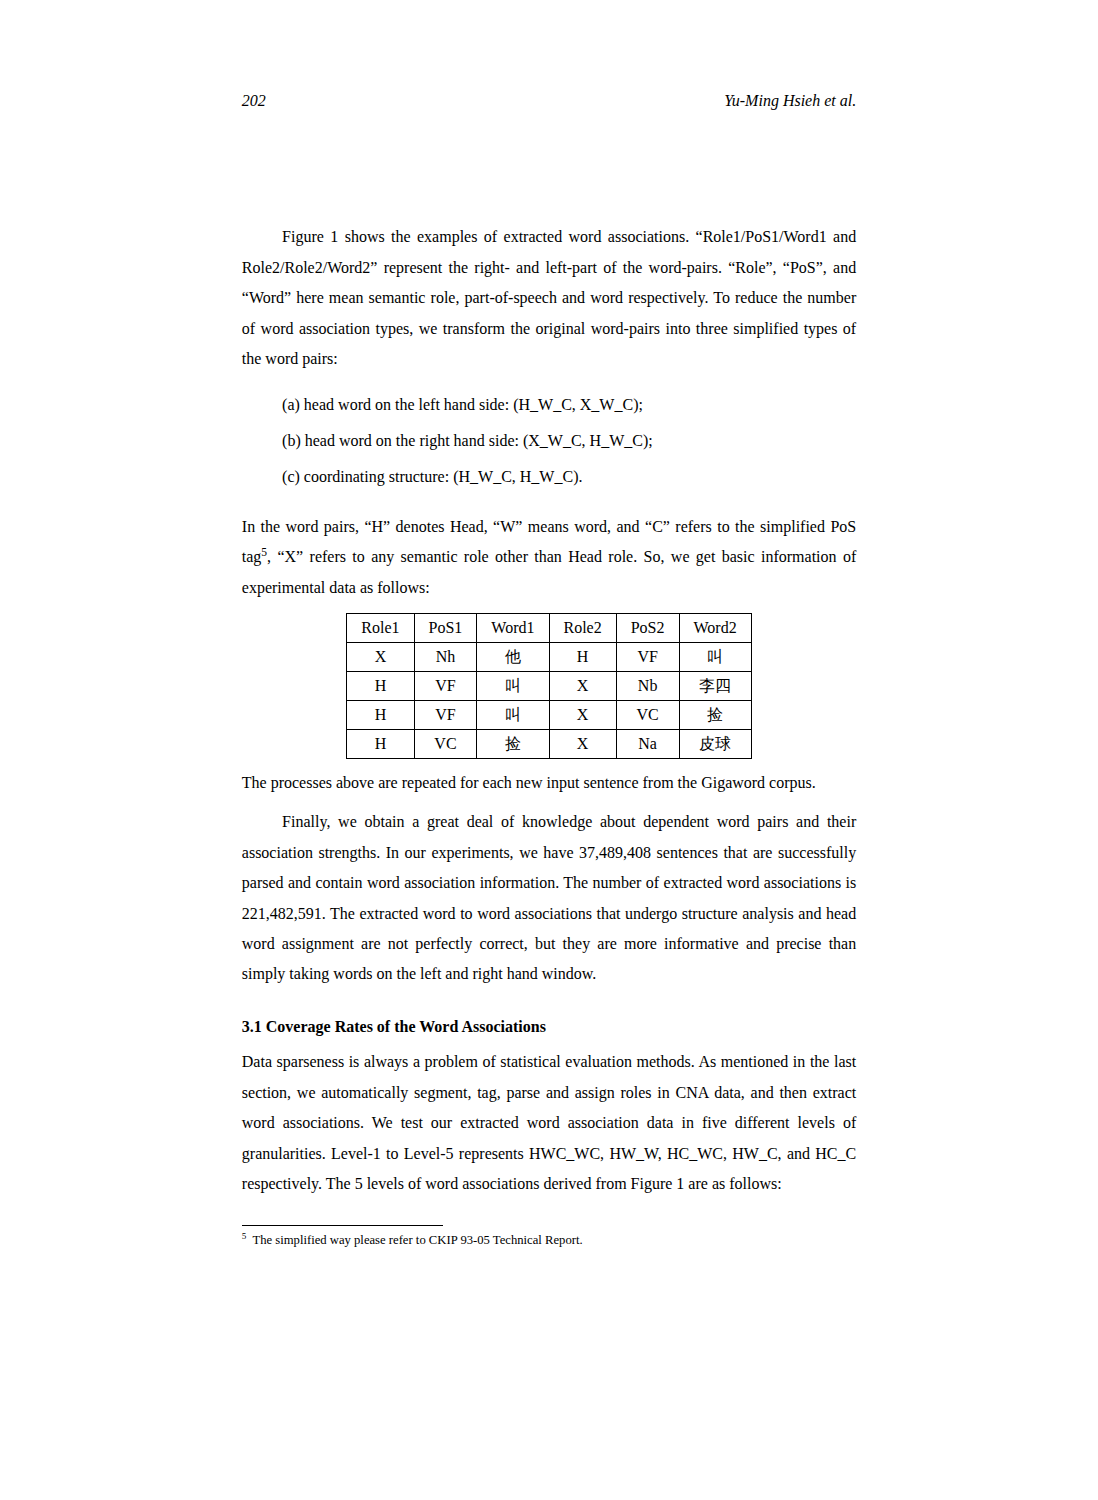202 Yu-Ming Hsieh et al.
Figure 1 shows the examples of extracted word associations. “Role1/PoS1/Word1 and Role2/Role2/Word2” represent the right- and left-part of the word-pairs. “Role”, “PoS”, and “Word” here mean semantic role, part-of-speech and word respectively. To reduce the number of word association types, we transform the original word-pairs into three simplified types of the word pairs:
(a) head word on the left hand side: (H_W_C, X_W_C);
(b) head word on the right hand side: (X_W_C, H_W_C);
(c) coordinating structure: (H_W_C, H_W_C).
In the word pairs, “H” denotes Head, “W” means word, and “C” refers to the simplified PoS tag5, “X” refers to any semantic role other than Head role. So, we get basic information of experimental data as follows:
| Role1 | PoS1 | Word1 | Role2 | PoS2 | Word2 |
| X | Nh | 他 | H | VF | 叫 |
| H | VF | 叫 | X | Nb | 李四 |
| H | VF | 叫 | X | VC | 捡 |
| H | VC | 捡 | X | Na | 皮球 |
The processes above are repeated for each new input sentence from the Gigaword corpus.
Finally, we obtain a great deal of knowledge about dependent word pairs and their association strengths. In our experiments, we have 37,489,408 sentences that are successfully parsed and contain word association information. The number of extracted word associations is 221,482,591. The extracted word to word associations that undergo structure analysis and head word assignment are not perfectly correct, but they are more informative and precise than simply taking words on the left and right hand window.
3.1 Coverage Rates of the Word Associations
Data sparseness is always a problem of statistical evaluation methods. As mentioned in the last section, we automatically segment, tag, parse and assign roles in CNA data, and then extract word associations. We test our extracted word association data in five different levels of granularities. Level-1 to Level-5 represents HWC_WC, HW_W, HC_WC, HW_C, and HC_C respectively. The 5 levels of word associations derived from Figure 1 are as follows:
5 The simplified way please refer to CKIP 93-05 Technical Report.